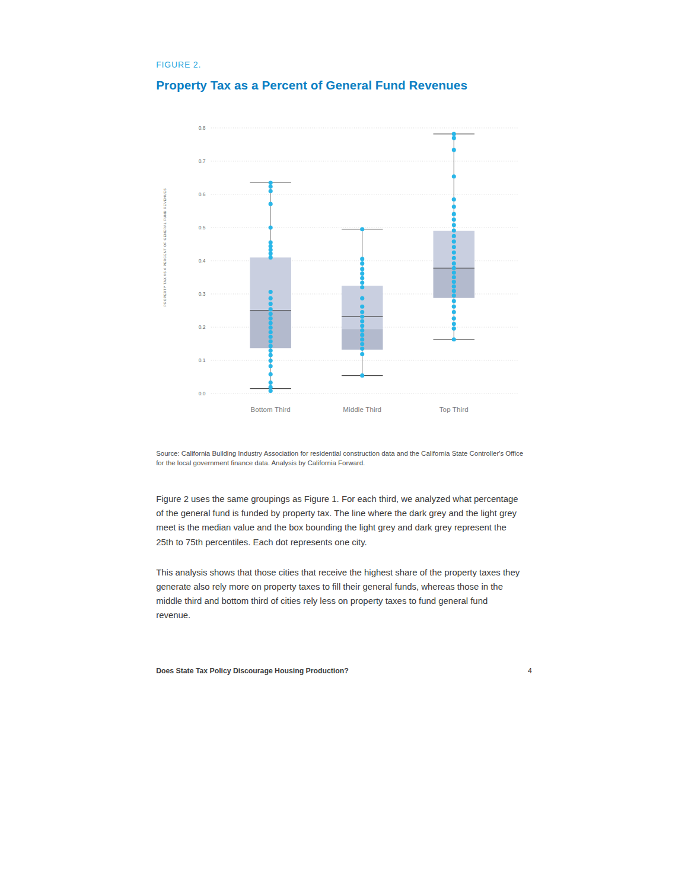FIGURE 2.
Property Tax as a Percent of General Fund Revenues
PROPERTY TAX AS A PERCENT OF GENERAL FUND REVENUES 0.8 0.7 0.6 0.5 0.4 0.3 0.2 0.1 0.0 Bottom Third Middle Third Top Third
Source: California Building Industry Association for residential construction data and the California State Controller's Office for the local government finance data. Analysis by California Forward.
Figure 2 uses the same groupings as Figure 1. For each third, we analyzed what percentage of the general fund is funded by property tax. The line where the dark grey and the light grey meet is the median value and the box bounding the light grey and dark grey represent the 25th to 75th percentiles. Each dot represents one city.
This analysis shows that those cities that receive the highest share of the property taxes they generate also rely more on property taxes to fill their general funds, whereas those in the middle third and bottom third of cities rely less on property taxes to fund general fund revenue.
Does State Tax Policy Discourage Housing Production? 4